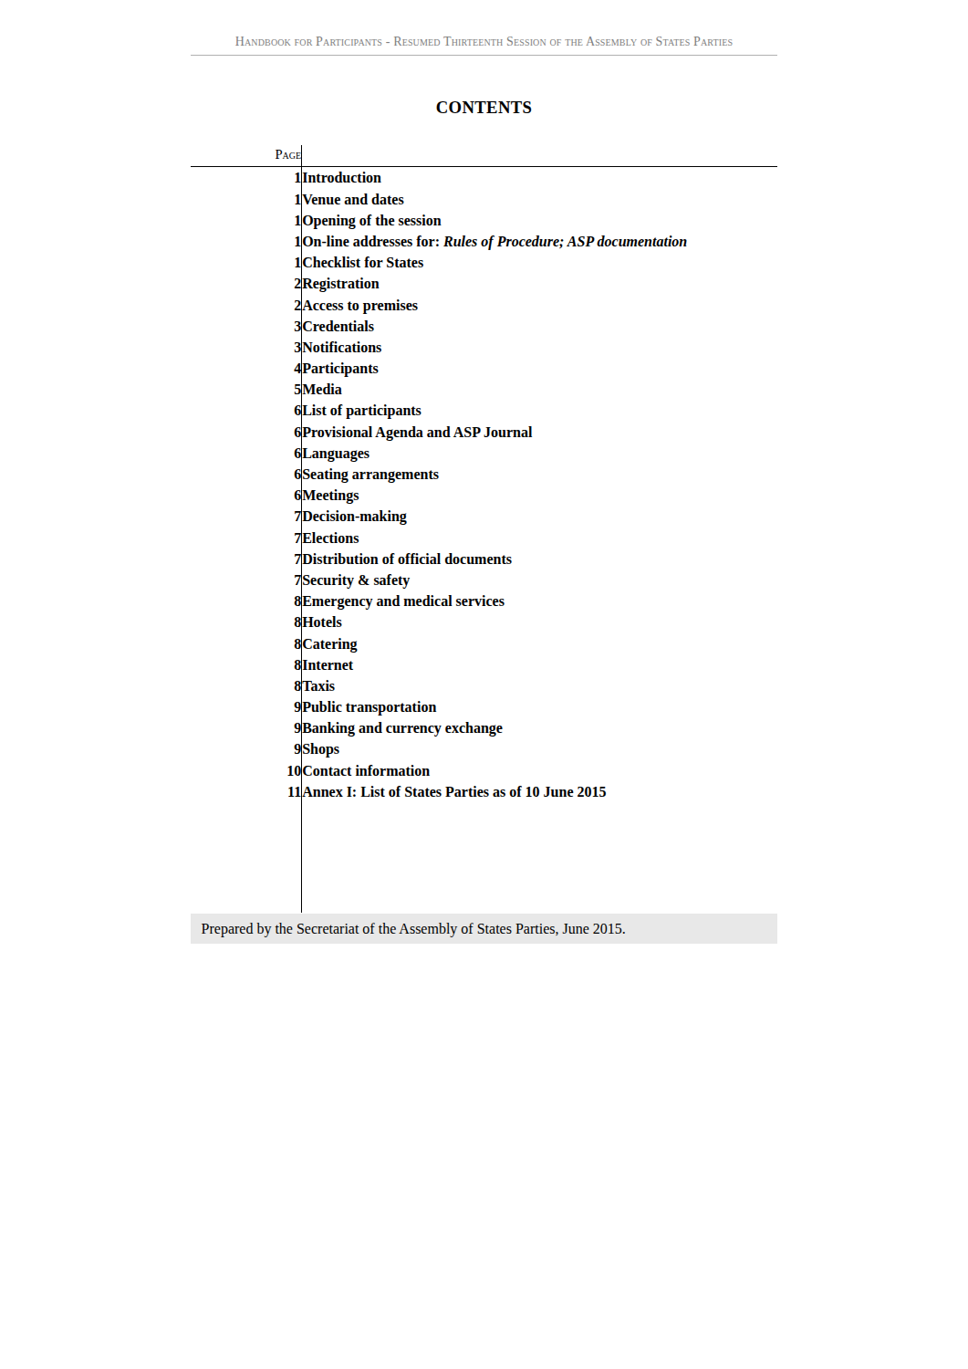Handbook for Participants - Resumed Thirteenth Session of the Assembly of States Parties
CONTENTS
| Page | |
| 1 | Introduction |
| 1 | Venue and dates |
| 1 | Opening of the session |
| 1 | On-line addresses for: Rules of Procedure; ASP documentation |
| 1 | Checklist for States |
| 2 | Registration |
| 2 | Access to premises |
| 3 | Credentials |
| 3 | Notifications |
| 4 | Participants |
| 5 | Media |
| 6 | List of participants |
| 6 | Provisional Agenda and ASP Journal |
| 6 | Languages |
| 6 | Seating arrangements |
| 6 | Meetings |
| 7 | Decision-making |
| 7 | Elections |
| 7 | Distribution of official documents |
| 7 | Security & safety |
| 8 | Emergency and medical services |
| 8 | Hotels |
| 8 | Catering |
| 8 | Internet |
| 8 | Taxis |
| 9 | Public transportation |
| 9 | Banking and currency exchange |
| 9 | Shops |
| 10 | Contact information |
| 11 | Annex I: List of States Parties as of 10 June 2015 |
Prepared by the Secretariat of the Assembly of States Parties, June 2015.